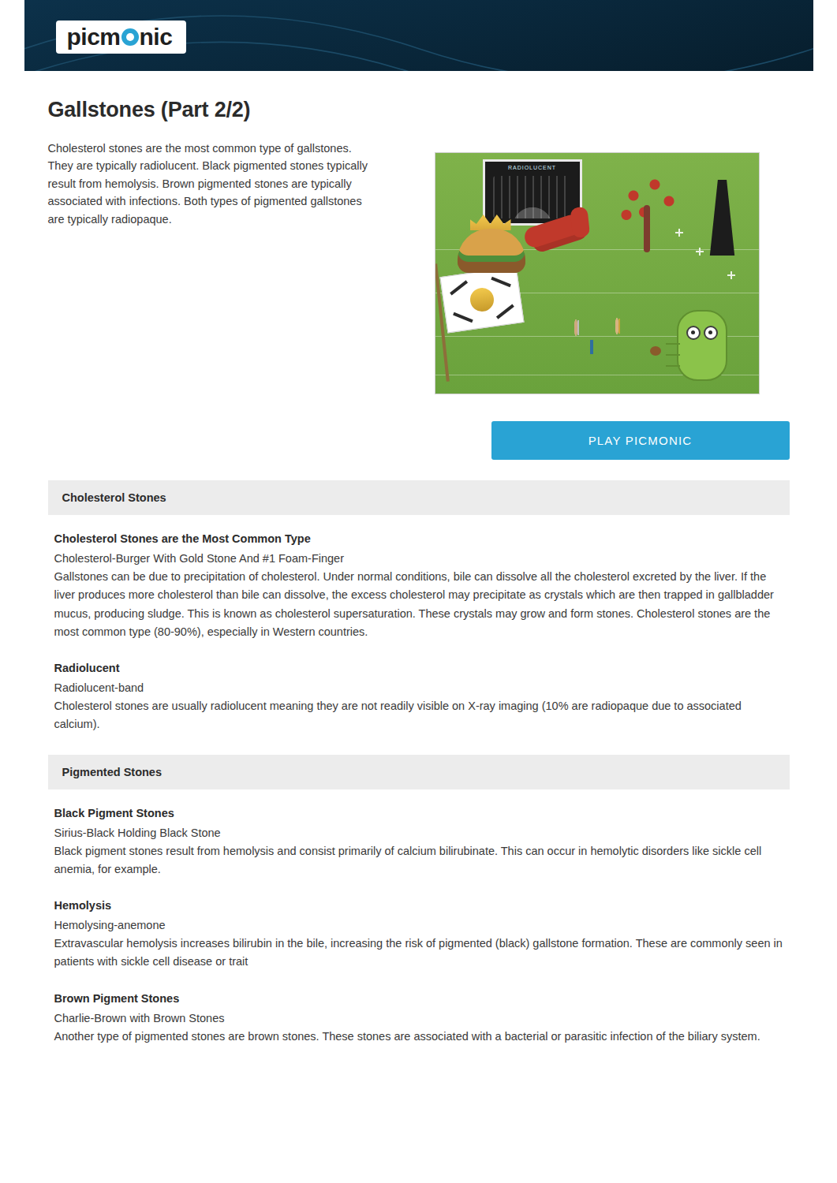picm nic
Gallstones (Part 2/2)
Cholesterol stones are the most common type of gallstones. They are typically radiolucent. Black pigmented stones typically result from hemolysis. Brown pigmented stones are typically associated with infections. Both types of pigmented gallstones are typically radiopaque.
Radiolucent
PLAY PICMONIC
Cholesterol Stones
Cholesterol Stones are the Most Common Type
Cholesterol-Burger With Gold Stone And #1 Foam-Finger
Gallstones can be due to precipitation of cholesterol. Under normal conditions, bile can dissolve all the cholesterol excreted by the liver. If the liver produces more cholesterol than bile can dissolve, the excess cholesterol may precipitate as crystals which are then trapped in gallbladder mucus, producing sludge. This is known as cholesterol supersaturation. These crystals may grow and form stones. Cholesterol stones are the most common type (80-90%), especially in Western countries.
Radiolucent
Radiolucent-band
Cholesterol stones are usually radiolucent meaning they are not readily visible on X-ray imaging (10% are radiopaque due to associated calcium).
Pigmented Stones
Black Pigment Stones
Sirius-Black Holding Black Stone
Black pigment stones result from hemolysis and consist primarily of calcium bilirubinate. This can occur in hemolytic disorders like sickle cell anemia, for example.
Hemolysis
Hemolysing-anemone
Extravascular hemolysis increases bilirubin in the bile, increasing the risk of pigmented (black) gallstone formation. These are commonly seen in patients with sickle cell disease or trait
Brown Pigment Stones
Charlie-Brown with Brown Stones
Another type of pigmented stones are brown stones. These stones are associated with a bacterial or parasitic infection of the biliary system.